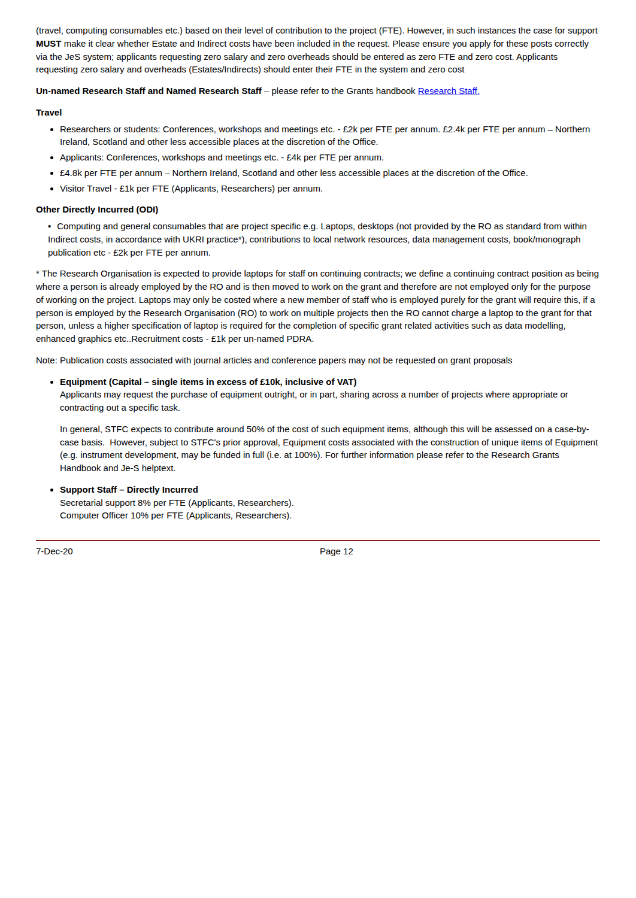(travel, computing consumables etc.) based on their level of contribution to the project (FTE). However, in such instances the case for support MUST make it clear whether Estate and Indirect costs have been included in the request. Please ensure you apply for these posts correctly via the JeS system; applicants requesting zero salary and zero overheads should be entered as zero FTE and zero cost. Applicants requesting zero salary and overheads (Estates/Indirects) should enter their FTE in the system and zero cost
Un-named Research Staff and Named Research Staff – please refer to the Grants handbook Research Staff.
Travel
Researchers or students: Conferences, workshops and meetings etc. - £2k per FTE per annum. £2.4k per FTE per annum – Northern Ireland, Scotland and other less accessible places at the discretion of the Office.
Applicants: Conferences, workshops and meetings etc. - £4k per FTE per annum.
£4.8k per FTE per annum – Northern Ireland, Scotland and other less accessible places at the discretion of the Office.
Visitor Travel - £1k per FTE (Applicants, Researchers) per annum.
Other Directly Incurred (ODI)
Computing and general consumables that are project specific e.g. Laptops, desktops (not provided by the RO as standard from within Indirect costs, in accordance with UKRI practice*), contributions to local network resources, data management costs, book/monograph publication etc - £2k per FTE per annum.
* The Research Organisation is expected to provide laptops for staff on continuing contracts; we define a continuing contract position as being where a person is already employed by the RO and is then moved to work on the grant and therefore are not employed only for the purpose of working on the project. Laptops may only be costed where a new member of staff who is employed purely for the grant will require this, if a person is employed by the Research Organisation (RO) to work on multiple projects then the RO cannot charge a laptop to the grant for that person, unless a higher specification of laptop is required for the completion of specific grant related activities such as data modelling, enhanced graphics etc..Recruitment costs - £1k per un-named PDRA.
Note: Publication costs associated with journal articles and conference papers may not be requested on grant proposals
Equipment (Capital – single items in excess of £10k, inclusive of VAT)
Applicants may request the purchase of equipment outright, or in part, sharing across a number of projects where appropriate or contracting out a specific task.
In general, STFC expects to contribute around 50% of the cost of such equipment items, although this will be assessed on a case-by-case basis. However, subject to STFC's prior approval, Equipment costs associated with the construction of unique items of Equipment (e.g. instrument development, may be funded in full (i.e. at 100%). For further information please refer to the Research Grants Handbook and Je-S helptext.
Support Staff – Directly Incurred
Secretarial support 8% per FTE (Applicants, Researchers).
Computer Officer 10% per FTE (Applicants, Researchers).
7-Dec-20 Page 12